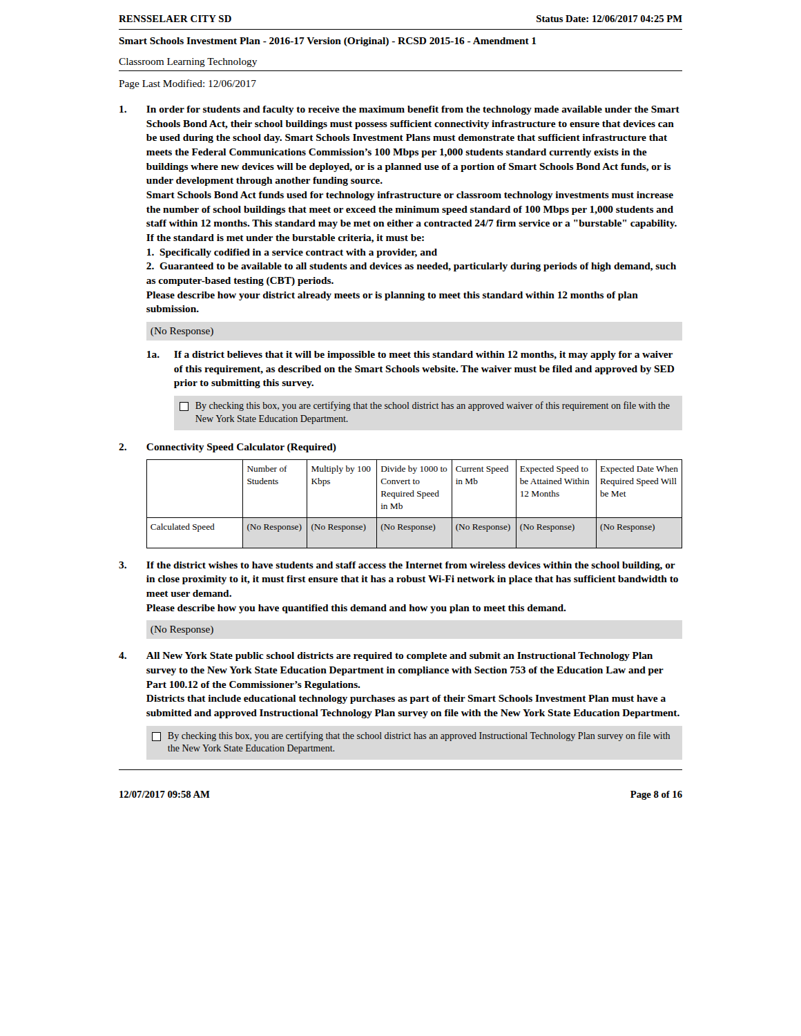RENSSELAER CITY SD Status Date: 12/06/2017 04:25 PM
Smart Schools Investment Plan - 2016-17 Version (Original) - RCSD 2015-16 - Amendment 1
Classroom Learning Technology
Page Last Modified: 12/06/2017
1.
In order for students and faculty to receive the maximum benefit from the technology made available under the Smart Schools Bond Act, their school buildings must possess sufficient connectivity infrastructure to ensure that devices can be used during the school day. Smart Schools Investment Plans must demonstrate that sufficient infrastructure that meets the Federal Communications Commission’s 100 Mbps per 1,000 students standard currently exists in the buildings where new devices will be deployed, or is a planned use of a portion of Smart Schools Bond Act funds, or is under development through another funding source.
Smart Schools Bond Act funds used for technology infrastructure or classroom technology investments must increase the number of school buildings that meet or exceed the minimum speed standard of 100 Mbps per 1,000 students and staff within 12 months. This standard may be met on either a contracted 24/7 firm service or a "burstable" capability. If the standard is met under the burstable criteria, it must be:
1. Specifically codified in a service contract with a provider, and
2. Guaranteed to be available to all students and devices as needed, particularly during periods of high demand, such as computer-based testing (CBT) periods.
Please describe how your district already meets or is planning to meet this standard within 12 months of plan submission.
(No Response)
1a.
If a district believes that it will be impossible to meet this standard within 12 months, it may apply for a waiver of this requirement, as described on the Smart Schools website. The waiver must be filed and approved by SED prior to submitting this survey.
By checking this box, you are certifying that the school district has an approved waiver of this requirement on file with the New York State Education Department.
2.
Connectivity Speed Calculator (Required)
| | Number of Students | Multiply by 100 Kbps | Divide by 1000 to Convert to Required Speed in Mb | Current Speed in Mb | Expected Speed to be Attained Within 12 Months | Expected Date When Required Speed Will be Met |
| --- | --- | --- | --- | --- | --- | --- |
| Calculated Speed | (No Response) | (No Response) | (No Response) | (No Response) | (No Response) | (No Response) |
3.
If the district wishes to have students and staff access the Internet from wireless devices within the school building, or in close proximity to it, it must first ensure that it has a robust Wi-Fi network in place that has sufficient bandwidth to meet user demand.
Please describe how you have quantified this demand and how you plan to meet this demand.
(No Response)
4.
All New York State public school districts are required to complete and submit an Instructional Technology Plan survey to the New York State Education Department in compliance with Section 753 of the Education Law and per Part 100.12 of the Commissioner’s Regulations.
Districts that include educational technology purchases as part of their Smart Schools Investment Plan must have a submitted and approved Instructional Technology Plan survey on file with the New York State Education Department.
By checking this box, you are certifying that the school district has an approved Instructional Technology Plan survey on file with the New York State Education Department.
12/07/2017 09:58 AM Page 8 of 16